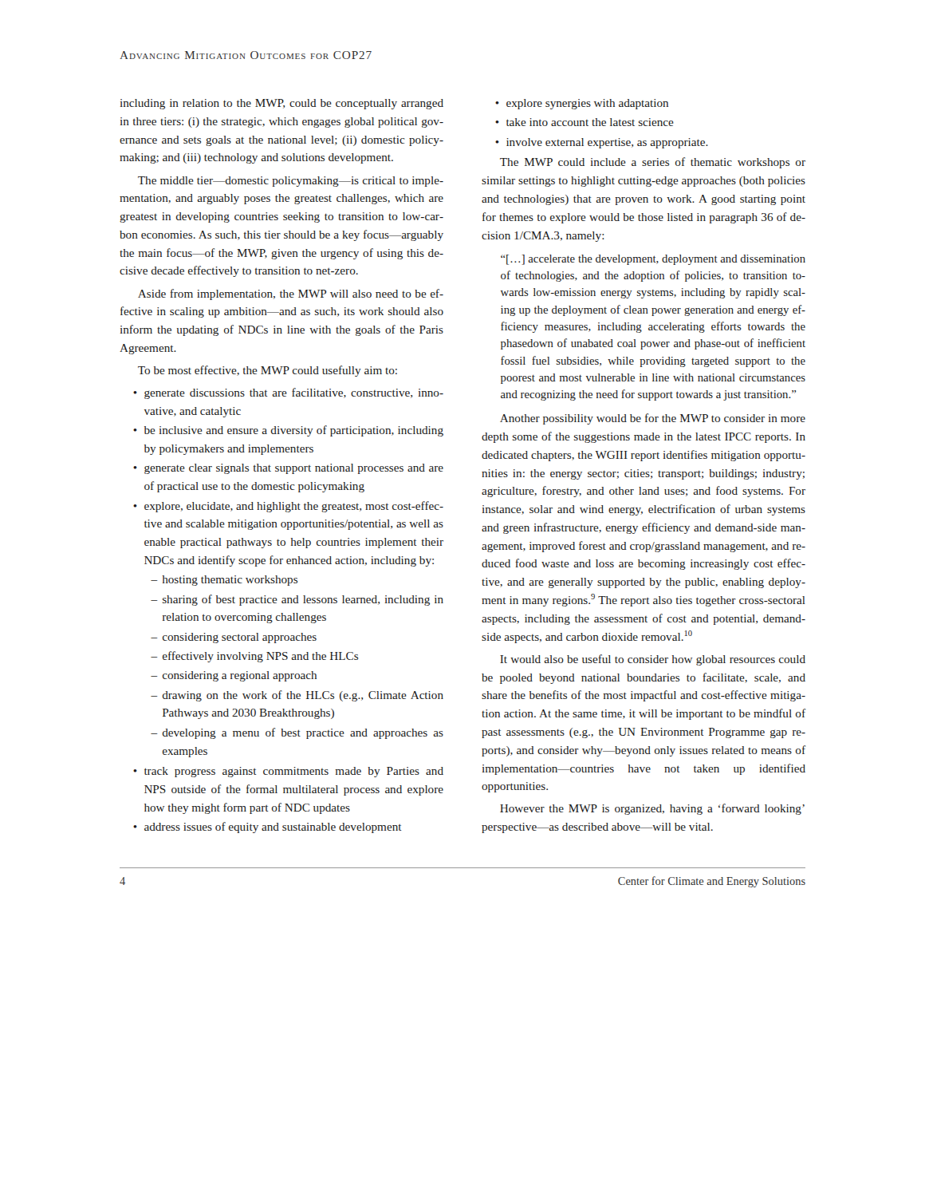Advancing Mitigation Outcomes for COP27
including in relation to the MWP, could be conceptually arranged in three tiers: (i) the strategic, which engages global political governance and sets goals at the national level; (ii) domestic policymaking; and (iii) technology and solutions development.
The middle tier—domestic policymaking—is critical to implementation, and arguably poses the greatest challenges, which are greatest in developing countries seeking to transition to low-carbon economies. As such, this tier should be a key focus—arguably the main focus—of the MWP, given the urgency of using this decisive decade effectively to transition to net-zero.
Aside from implementation, the MWP will also need to be effective in scaling up ambition—and as such, its work should also inform the updating of NDCs in line with the goals of the Paris Agreement.
To be most effective, the MWP could usefully aim to:
generate discussions that are facilitative, constructive, innovative, and catalytic
be inclusive and ensure a diversity of participation, including by policymakers and implementers
generate clear signals that support national processes and are of practical use to the domestic policymaking
explore, elucidate, and highlight the greatest, most cost-effective and scalable mitigation opportunities/potential, as well as enable practical pathways to help countries implement their NDCs and identify scope for enhanced action, including by:
hosting thematic workshops
sharing of best practice and lessons learned, including in relation to overcoming challenges
considering sectoral approaches
effectively involving NPS and the HLCs
considering a regional approach
drawing on the work of the HLCs (e.g., Climate Action Pathways and 2030 Breakthroughs)
developing a menu of best practice and approaches as examples
track progress against commitments made by Parties and NPS outside of the formal multilateral process and explore how they might form part of NDC updates
address issues of equity and sustainable development
explore synergies with adaptation
take into account the latest science
involve external expertise, as appropriate.
The MWP could include a series of thematic workshops or similar settings to highlight cutting-edge approaches (both policies and technologies) that are proven to work. A good starting point for themes to explore would be those listed in paragraph 36 of decision 1/CMA.3, namely:
“[…] accelerate the development, deployment and dissemination of technologies, and the adoption of policies, to transition towards low-emission energy systems, including by rapidly scaling up the deployment of clean power generation and energy efficiency measures, including accelerating efforts towards the phasedown of unabated coal power and phase-out of inefficient fossil fuel subsidies, while providing targeted support to the poorest and most vulnerable in line with national circumstances and recognizing the need for support towards a just transition.”
Another possibility would be for the MWP to consider in more depth some of the suggestions made in the latest IPCC reports. In dedicated chapters, the WGIII report identifies mitigation opportunities in: the energy sector; cities; transport; buildings; industry; agriculture, forestry, and other land uses; and food systems. For instance, solar and wind energy, electrification of urban systems and green infrastructure, energy efficiency and demand-side management, improved forest and crop/grassland management, and reduced food waste and loss are becoming increasingly cost effective, and are generally supported by the public, enabling deployment in many regions.9 The report also ties together cross-sectoral aspects, including the assessment of cost and potential, demand-side aspects, and carbon dioxide removal.10
It would also be useful to consider how global resources could be pooled beyond national boundaries to facilitate, scale, and share the benefits of the most impactful and cost-effective mitigation action. At the same time, it will be important to be mindful of past assessments (e.g., the UN Environment Programme gap reports), and consider why—beyond only issues related to means of implementation—countries have not taken up identified opportunities.
However the MWP is organized, having a ‘forward looking’ perspective—as described above—will be vital.
4
Center for Climate and Energy Solutions